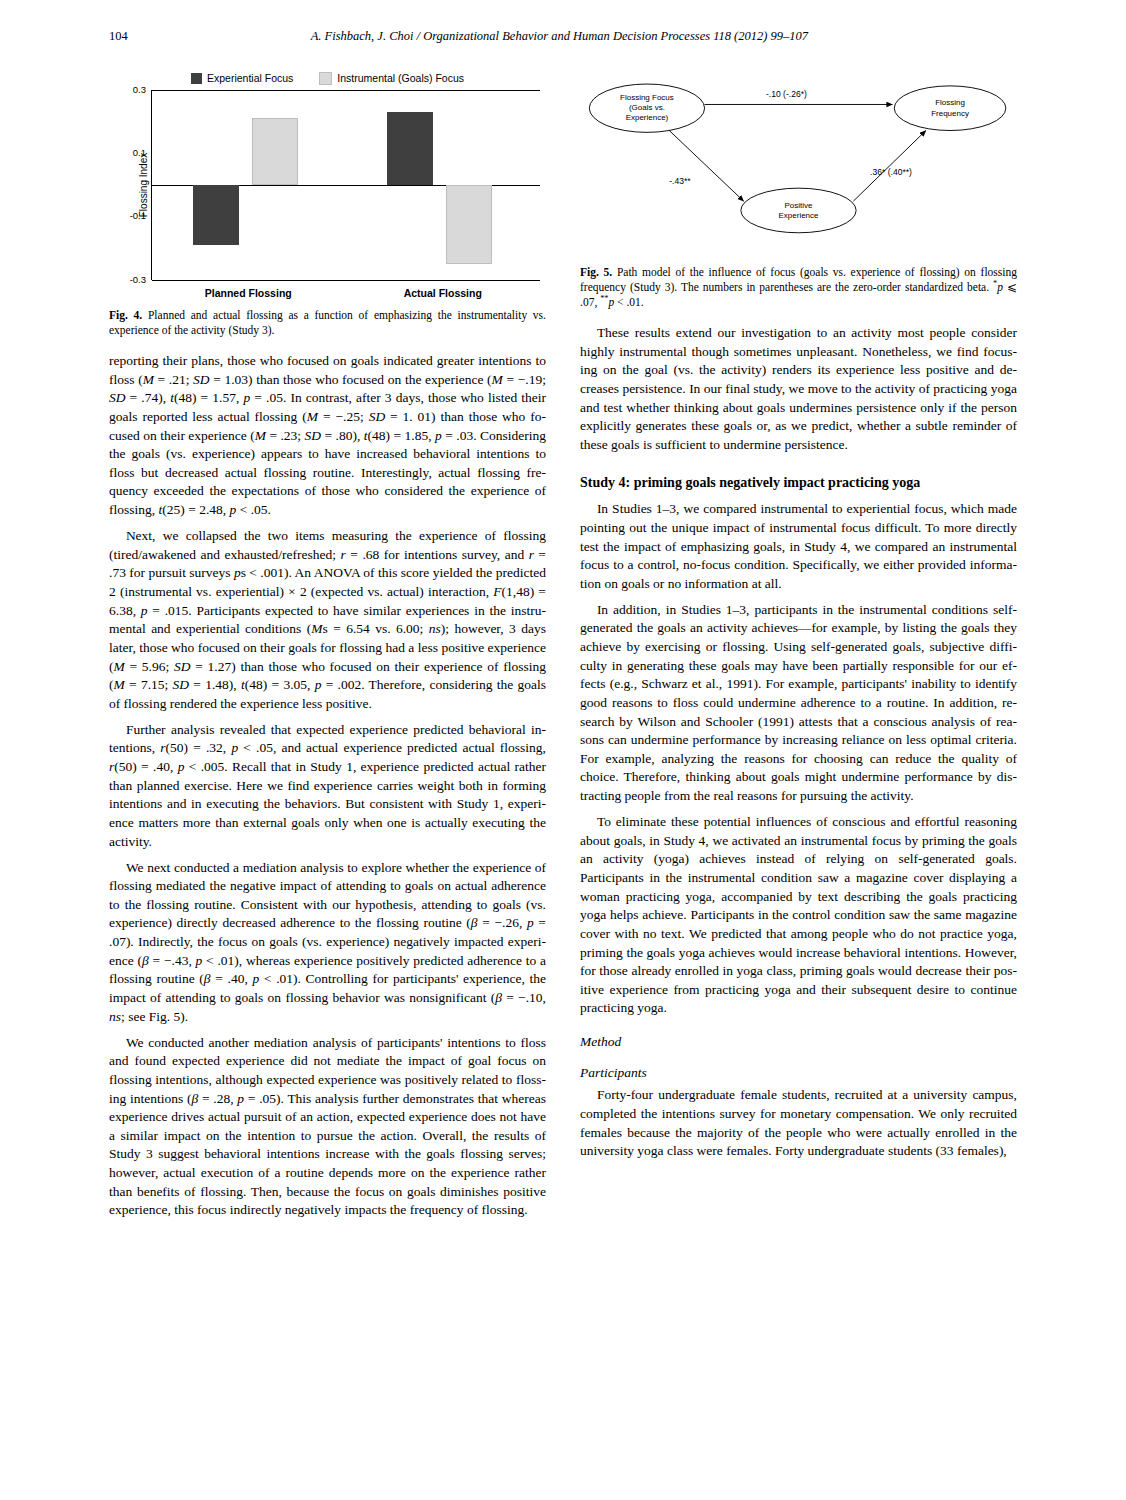104
A. Fishbach, J. Choi / Organizational Behavior and Human Decision Processes 118 (2012) 99–107
Experiential Focus Instrumental (Goals) Focus
Flossing Index
0.3 0.1 -0.1 -0.3
Planned Flossing Actual Flossing
Fig. 4. Planned and actual flossing as a function of emphasizing the instrumentality vs. experience of the activity (Study 3).
reporting their plans, those who focused on goals indicated greater intentions to floss (M = .21; SD = 1.03) than those who focused on the experience (M = −.19; SD = .74), t(48) = 1.57, p = .05. In contrast, after 3 days, those who listed their goals reported less actual flossing (M = −.25; SD = 1. 01) than those who focused on their experience (M = .23; SD = .80), t(48) = 1.85, p = .03. Considering the goals (vs. experience) appears to have increased behavioral intentions to floss but decreased actual flossing routine. Interestingly, actual flossing frequency exceeded the expectations of those who considered the experience of flossing, t(25) = 2.48, p < .05.
Next, we collapsed the two items measuring the experience of flossing (tired/awakened and exhausted/refreshed; r = .68 for intentions survey, and r = .73 for pursuit surveys ps < .001). An ANOVA of this score yielded the predicted 2 (instrumental vs. experiential) × 2 (expected vs. actual) interaction, F(1,48) = 6.38, p = .015. Participants expected to have similar experiences in the instrumental and experiential conditions (Ms = 6.54 vs. 6.00; ns); however, 3 days later, those who focused on their goals for flossing had a less positive experience (M = 5.96; SD = 1.27) than those who focused on their experience of flossing (M = 7.15; SD = 1.48), t(48) = 3.05, p = .002. Therefore, considering the goals of flossing rendered the experience less positive.
Further analysis revealed that expected experience predicted behavioral intentions, r(50) = .32, p < .05, and actual experience predicted actual flossing, r(50) = .40, p < .005. Recall that in Study 1, experience predicted actual rather than planned exercise. Here we find experience carries weight both in forming intentions and in executing the behaviors. But consistent with Study 1, experience matters more than external goals only when one is actually executing the activity.
We next conducted a mediation analysis to explore whether the experience of flossing mediated the negative impact of attending to goals on actual adherence to the flossing routine. Consistent with our hypothesis, attending to goals (vs. experience) directly decreased adherence to the flossing routine (β = −.26, p = .07). Indirectly, the focus on goals (vs. experience) negatively impacted experience (β = −.43, p < .01), whereas experience positively predicted adherence to a flossing routine (β = .40, p < .01). Controlling for participants' experience, the impact of attending to goals on flossing behavior was nonsignificant (β = −.10, ns; see Fig. 5).
We conducted another mediation analysis of participants' intentions to floss and found expected experience did not mediate the impact of goal focus on flossing intentions, although expected experience was positively related to flossing intentions (β = .28, p = .05). This analysis further demonstrates that whereas experience drives actual pursuit of an action, expected experience does not have a similar impact on the intention to pursue the action. Overall, the results of Study 3 suggest behavioral intentions increase with the goals flossing serves; however, actual execution of a routine depends more on the experience rather than benefits of flossing. Then, because the focus on goals diminishes positive experience, this focus indirectly negatively impacts the frequency of flossing.
Flossing Focus (Goals vs. Experience) Flossing Frequency Positive Experience -.10 (-.26*) -.43** .36* (.40**)
Fig. 5. Path model of the influence of focus (goals vs. experience of flossing) on flossing frequency (Study 3). The numbers in parentheses are the zero-order standardized beta. *p ⩽ .07, **p < .01.
These results extend our investigation to an activity most people consider highly instrumental though sometimes unpleasant. Nonetheless, we find focusing on the goal (vs. the activity) renders its experience less positive and decreases persistence. In our final study, we move to the activity of practicing yoga and test whether thinking about goals undermines persistence only if the person explicitly generates these goals or, as we predict, whether a subtle reminder of these goals is sufficient to undermine persistence.
Study 4: priming goals negatively impact practicing yoga
In Studies 1–3, we compared instrumental to experiential focus, which made pointing out the unique impact of instrumental focus difficult. To more directly test the impact of emphasizing goals, in Study 4, we compared an instrumental focus to a control, no-focus condition. Specifically, we either provided information on goals or no information at all.
In addition, in Studies 1–3, participants in the instrumental conditions self-generated the goals an activity achieves—for example, by listing the goals they achieve by exercising or flossing. Using self-generated goals, subjective difficulty in generating these goals may have been partially responsible for our effects (e.g., Schwarz et al., 1991). For example, participants' inability to identify good reasons to floss could undermine adherence to a routine. In addition, research by Wilson and Schooler (1991) attests that a conscious analysis of reasons can undermine performance by increasing reliance on less optimal criteria. For example, analyzing the reasons for choosing can reduce the quality of choice. Therefore, thinking about goals might undermine performance by distracting people from the real reasons for pursuing the activity.
To eliminate these potential influences of conscious and effortful reasoning about goals, in Study 4, we activated an instrumental focus by priming the goals an activity (yoga) achieves instead of relying on self-generated goals. Participants in the instrumental condition saw a magazine cover displaying a woman practicing yoga, accompanied by text describing the goals practicing yoga helps achieve. Participants in the control condition saw the same magazine cover with no text. We predicted that among people who do not practice yoga, priming the goals yoga achieves would increase behavioral intentions. However, for those already enrolled in yoga class, priming goals would decrease their positive experience from practicing yoga and their subsequent desire to continue practicing yoga.
Method
Participants
Forty-four undergraduate female students, recruited at a university campus, completed the intentions survey for monetary compensation. We only recruited females because the majority of the people who were actually enrolled in the university yoga class were females. Forty undergraduate students (33 females),